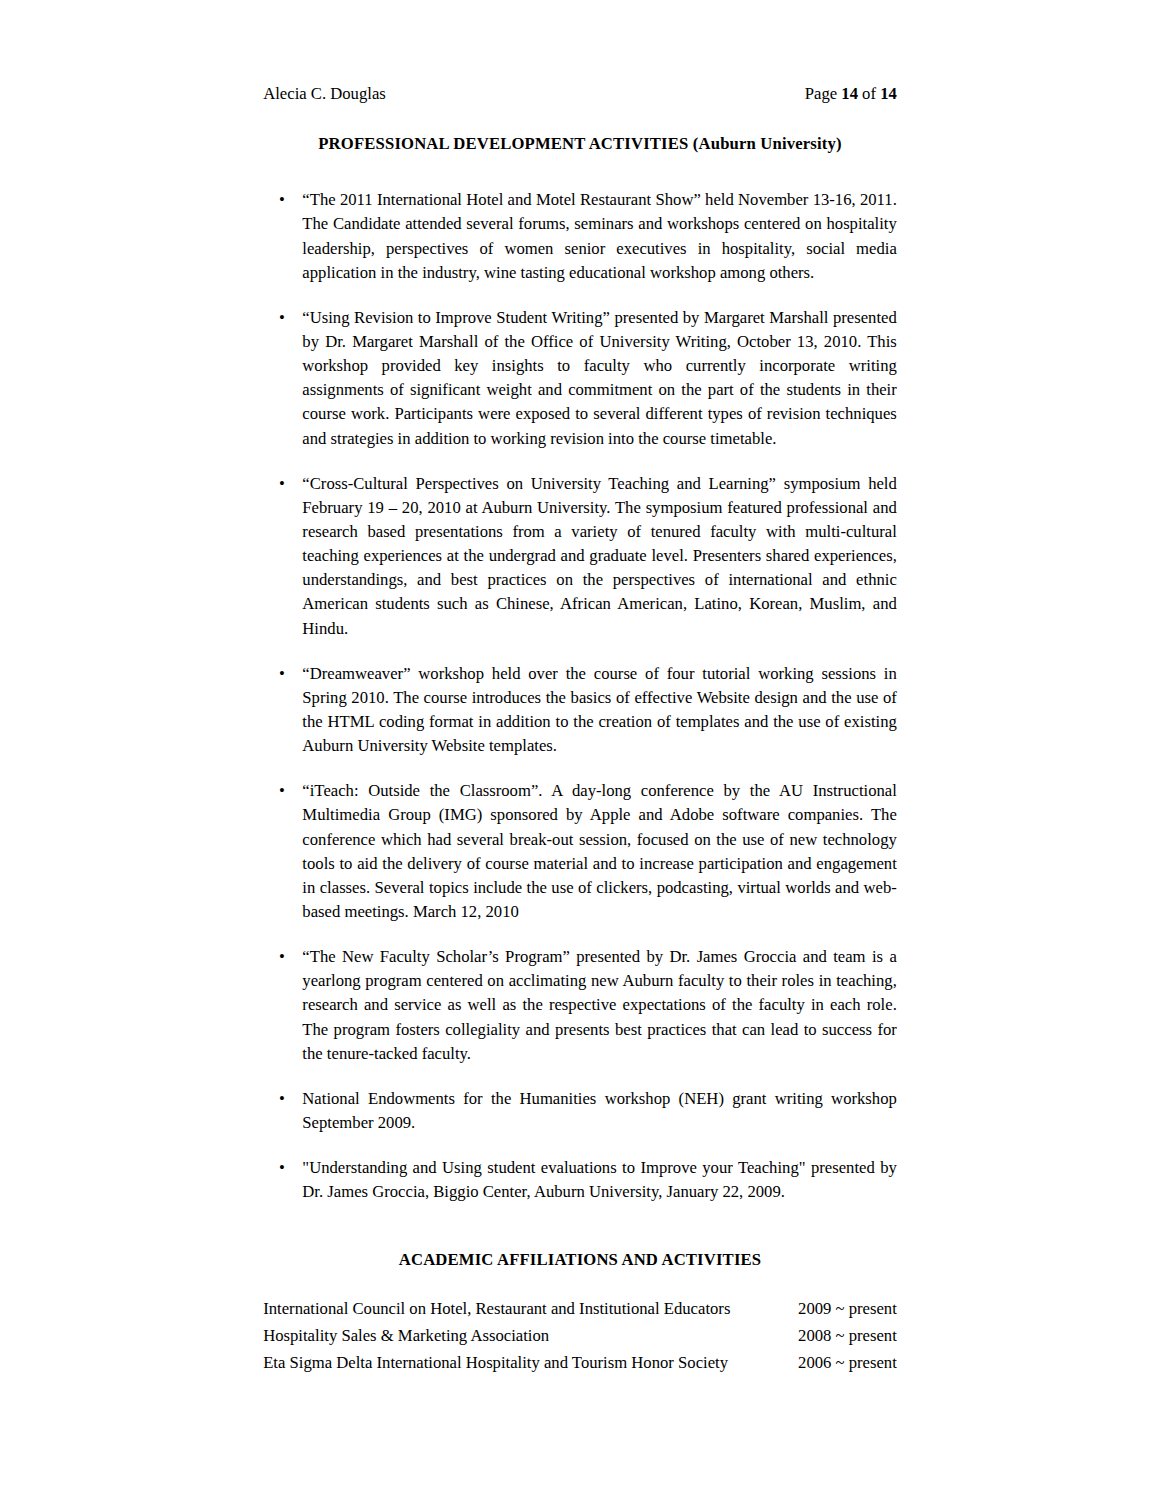Alecia C. Douglas
Page 14 of 14
PROFESSIONAL DEVELOPMENT ACTIVITIES (Auburn University)
“The 2011 International Hotel and Motel Restaurant Show” held November 13-16, 2011. The Candidate attended several forums, seminars and workshops centered on hospitality leadership, perspectives of women senior executives in hospitality, social media application in the industry, wine tasting educational workshop among others.
“Using Revision to Improve Student Writing” presented by Margaret Marshall presented by Dr. Margaret Marshall of the Office of University Writing, October 13, 2010. This workshop provided key insights to faculty who currently incorporate writing assignments of significant weight and commitment on the part of the students in their course work. Participants were exposed to several different types of revision techniques and strategies in addition to working revision into the course timetable.
“Cross-Cultural Perspectives on University Teaching and Learning” symposium held February 19 – 20, 2010 at Auburn University. The symposium featured professional and research based presentations from a variety of tenured faculty with multi-cultural teaching experiences at the undergrad and graduate level. Presenters shared experiences, understandings, and best practices on the perspectives of international and ethnic American students such as Chinese, African American, Latino, Korean, Muslim, and Hindu.
“Dreamweaver” workshop held over the course of four tutorial working sessions in Spring 2010. The course introduces the basics of effective Website design and the use of the HTML coding format in addition to the creation of templates and the use of existing Auburn University Website templates.
“iTeach: Outside the Classroom”. A day-long conference by the AU Instructional Multimedia Group (IMG) sponsored by Apple and Adobe software companies. The conference which had several break-out session, focused on the use of new technology tools to aid the delivery of course material and to increase participation and engagement in classes. Several topics include the use of clickers, podcasting, virtual worlds and web-based meetings. March 12, 2010
“The New Faculty Scholar’s Program” presented by Dr. James Groccia and team is a yearlong program centered on acclimating new Auburn faculty to their roles in teaching, research and service as well as the respective expectations of the faculty in each role. The program fosters collegiality and presents best practices that can lead to success for the tenure-tacked faculty.
National Endowments for the Humanities workshop (NEH) grant writing workshop September 2009.
"Understanding and Using student evaluations to Improve your Teaching" presented by Dr. James Groccia, Biggio Center, Auburn University, January 22, 2009.
ACADEMIC AFFILIATIONS AND ACTIVITIES
| International Council on Hotel, Restaurant and Institutional Educators | 2009 ~ present |
| Hospitality Sales & Marketing Association | 2008 ~ present |
| Eta Sigma Delta International Hospitality and Tourism Honor Society | 2006 ~ present |